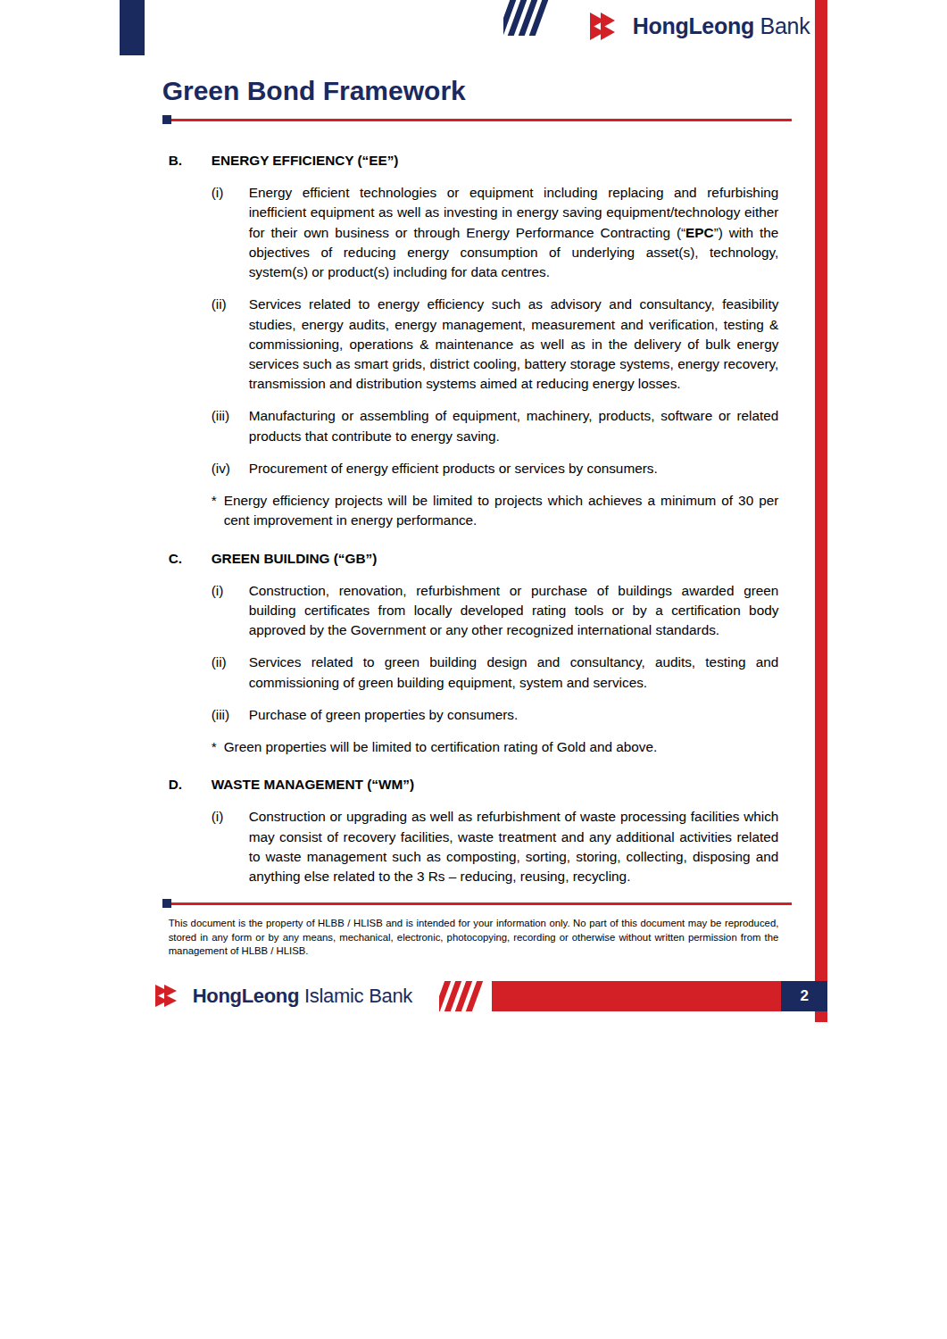HongLeong Bank
Green Bond Framework
B.
ENERGY EFFICIENCY (“EE”)
(i)
Energy efficient technologies or equipment including replacing and refurbishing inefficient equipment as well as investing in energy saving equipment/technology either for their own business or through Energy Performance Contracting (“EPC”) with the objectives of reducing energy consumption of underlying asset(s), technology, system(s) or product(s) including for data centres.
(ii)
Services related to energy efficiency such as advisory and consultancy, feasibility studies, energy audits, energy management, measurement and verification, testing & commissioning, operations & maintenance as well as in the delivery of bulk energy services such as smart grids, district cooling, battery storage systems, energy recovery, transmission and distribution systems aimed at reducing energy losses.
(iii)
Manufacturing or assembling of equipment, machinery, products, software or related products that contribute to energy saving.
(iv)
Procurement of energy efficient products or services by consumers.
*
Energy efficiency projects will be limited to projects which achieves a minimum of 30 per cent improvement in energy performance.
C.
GREEN BUILDING (“GB”)
(i)
Construction, renovation, refurbishment or purchase of buildings awarded green building certificates from locally developed rating tools or by a certification body approved by the Government or any other recognized international standards.
(ii)
Services related to green building design and consultancy, audits, testing and commissioning of green building equipment, system and services.
(iii)
Purchase of green properties by consumers.
*
Green properties will be limited to certification rating of Gold and above.
D.
WASTE MANAGEMENT (“WM”)
(i)
Construction or upgrading as well as refurbishment of waste processing facilities which may consist of recovery facilities, waste treatment and any additional activities related to waste management such as composting, sorting, storing, collecting, disposing and anything else related to the 3 Rs – reducing, reusing, recycling.
This document is the property of HLBB / HLISB and is intended for your information only. No part of this document may be reproduced, stored in any form or by any means, mechanical, electronic, photocopying, recording or otherwise without written permission from the management of HLBB / HLISB.
HongLeong Islamic Bank
2